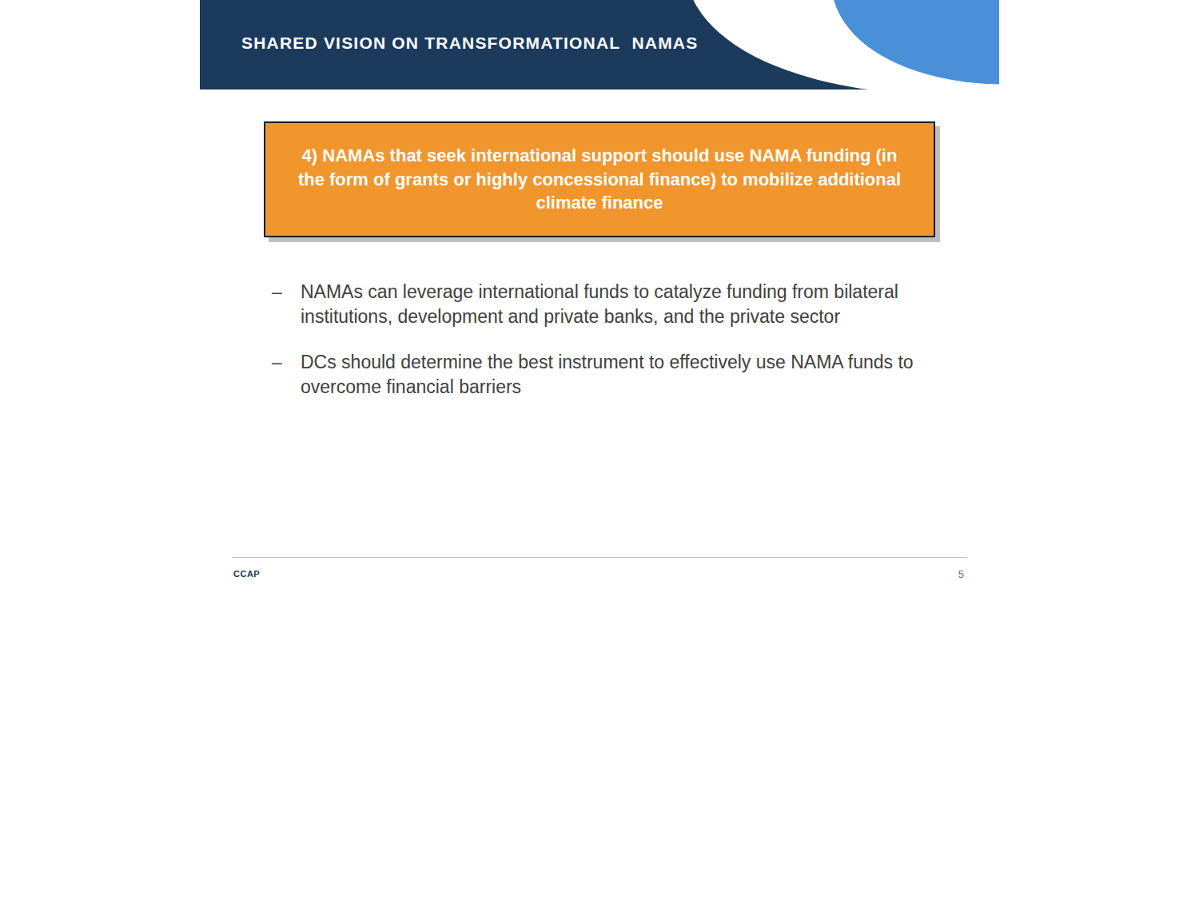Shared Vision on Transformational NAMAs
4) NAMAs that seek international support should use NAMA funding (in the form of grants or highly concessional finance) to mobilize additional climate finance
NAMAs can leverage international funds to catalyze funding from bilateral institutions, development and private banks, and the private sector
DCs should determine the best instrument to effectively use NAMA funds to overcome financial barriers
CCAP
5